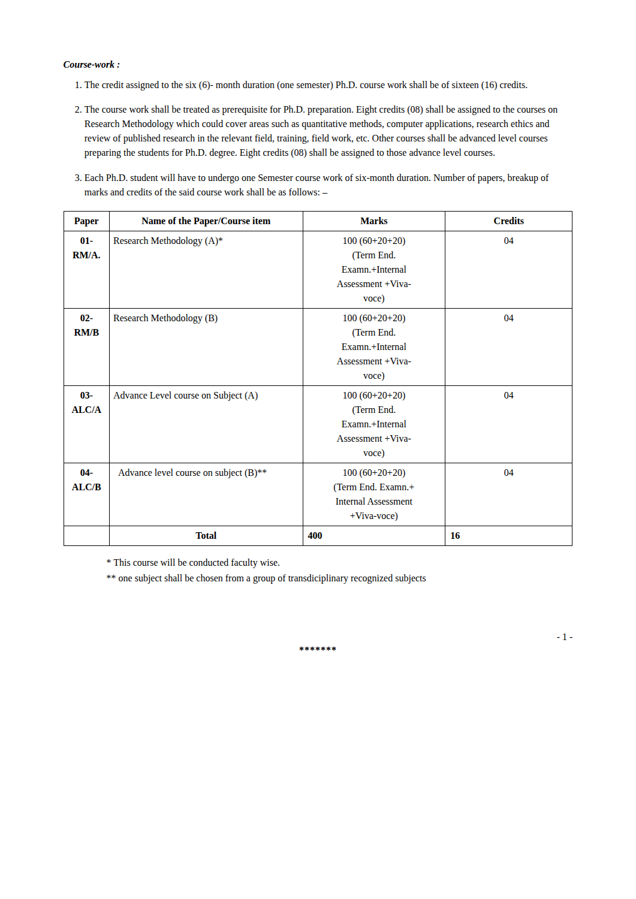Course-work :
The credit assigned to the six (6)- month duration (one semester) Ph.D. course work shall be of sixteen (16) credits.
The course work shall be treated as prerequisite for Ph.D. preparation. Eight credits (08) shall be assigned to the courses on Research Methodology which could cover areas such as quantitative methods, computer applications, research ethics and review of published research in the relevant field, training, field work, etc. Other courses shall be advanced level courses preparing the students for Ph.D. degree. Eight credits (08) shall be assigned to those advance level courses.
Each Ph.D. student will have to undergo one Semester course work of six-month duration. Number of papers, breakup of marks and credits of the said course work shall be as follows: –
| Paper | Name of the Paper/Course item | Marks | Credits |
| --- | --- | --- | --- |
| 01- RM/A. | Research Methodology (A)* | 100 (60+20+20) (Term End. Examn.+Internal Assessment +Viva- voce) | 04 |
| 02- RM/B | Research Methodology (B) | 100 (60+20+20) (Term End. Examn.+Internal Assessment +Viva- voce) | 04 |
| 03- ALC/A | Advance Level course on Subject (A) | 100 (60+20+20) (Term End. Examn.+Internal Assessment +Viva- voce) | 04 |
| 04- ALC/B | Advance level course on subject (B)** | 100 (60+20+20) (Term End. Examn.+ Internal Assessment +Viva-voce) | 04 |
| | Total | 400 | 16 |
* This course will be conducted faculty wise.
** one subject shall be chosen from a group of transdiciplinary recognized subjects
- 1 - *******